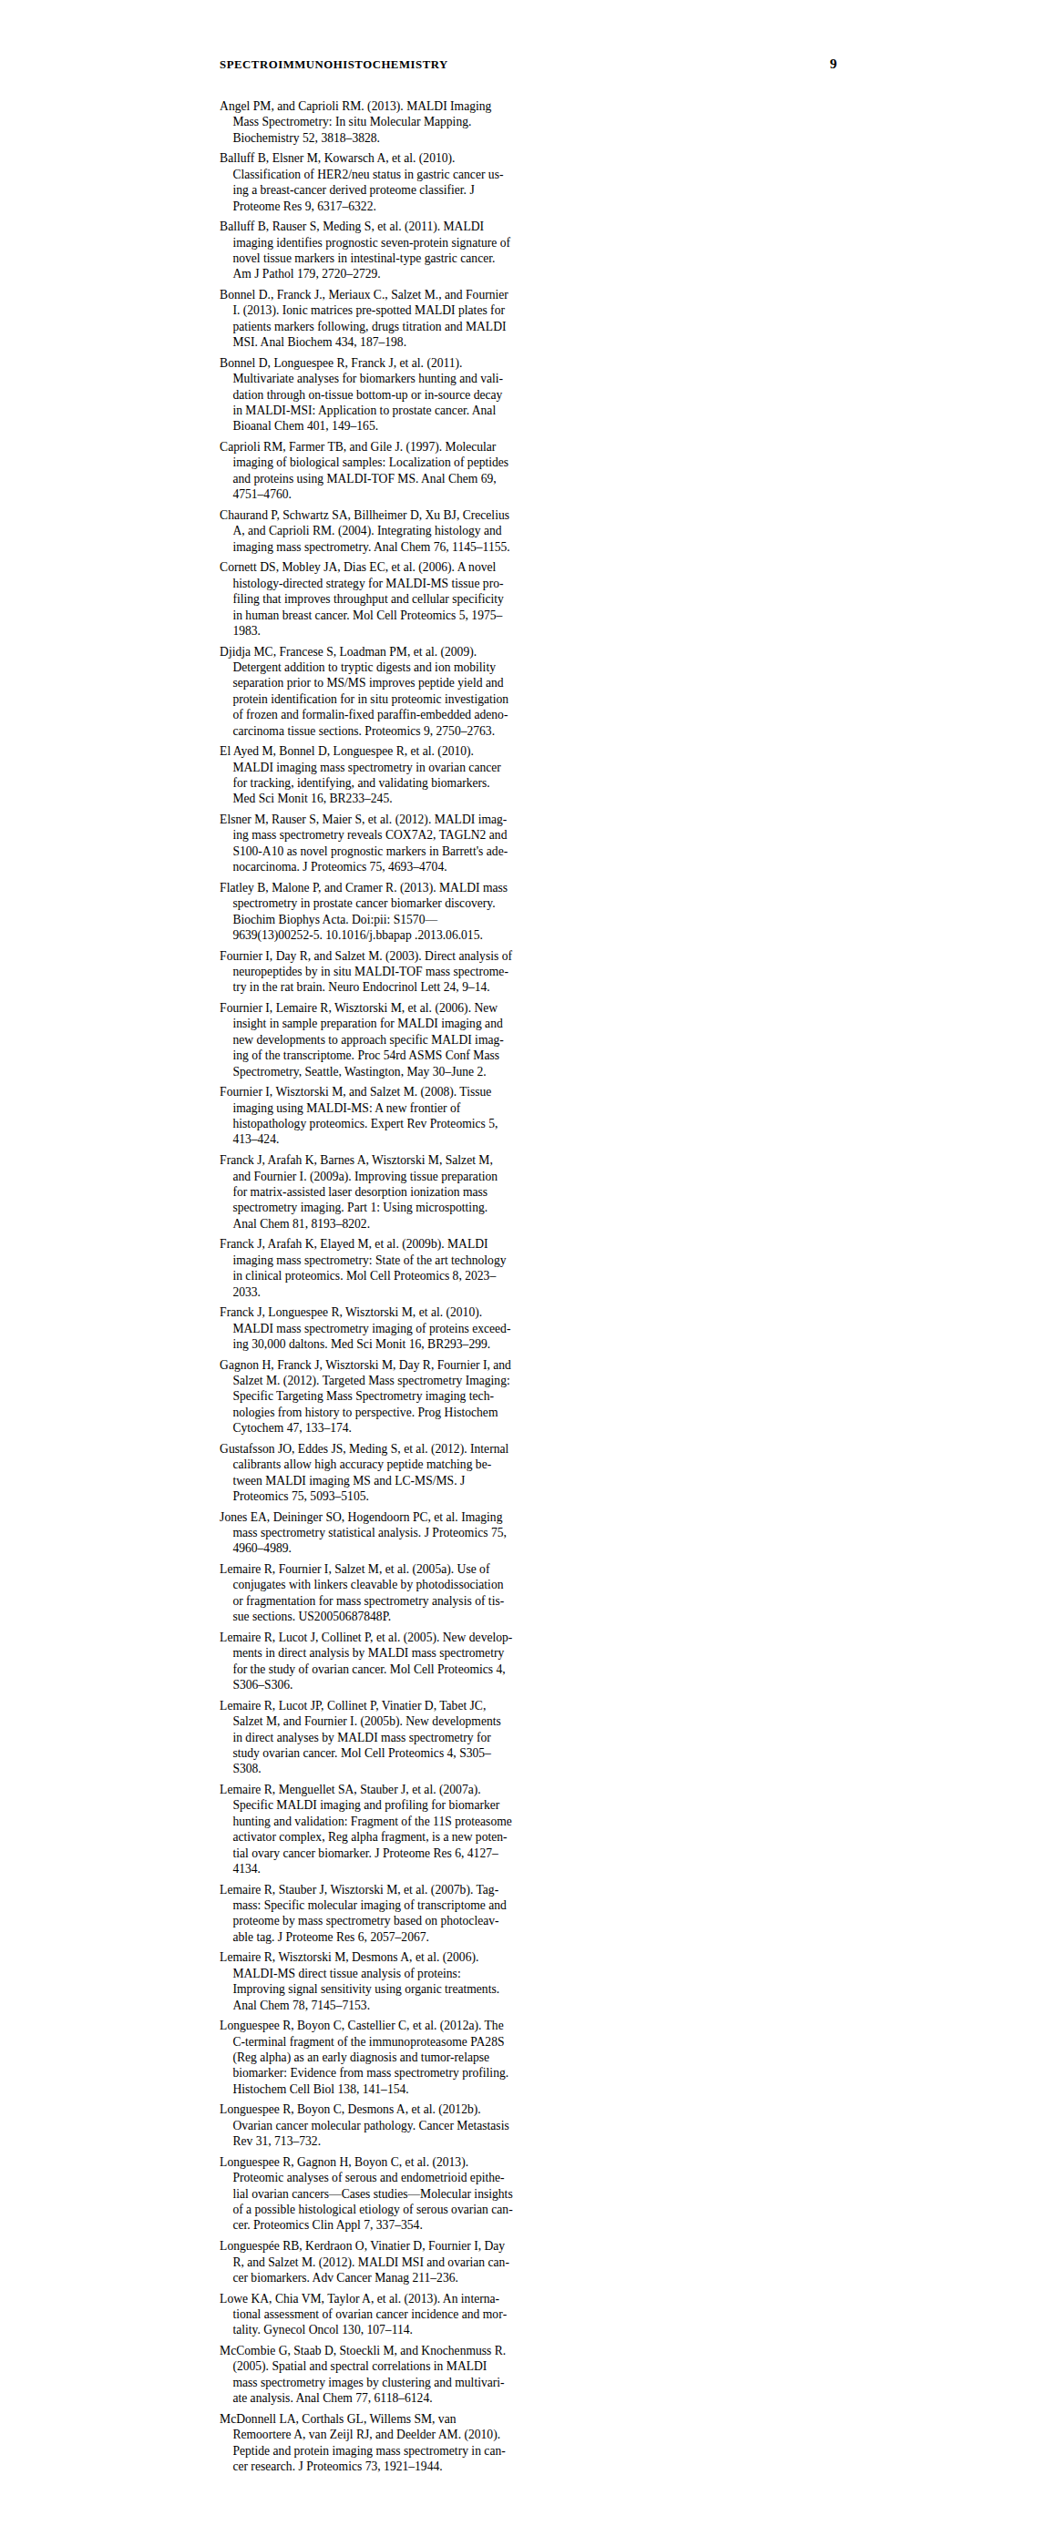Spectroimmunohistochemistry 9
Angel PM, and Caprioli RM. (2013). MALDI Imaging Mass Spectrometry: In situ Molecular Mapping. Biochemistry 52, 3818–3828.
Balluff B, Elsner M, Kowarsch A, et al. (2010). Classification of HER2/neu status in gastric cancer using a breast-cancer derived proteome classifier. J Proteome Res 9, 6317–6322.
Balluff B, Rauser S, Meding S, et al. (2011). MALDI imaging identifies prognostic seven-protein signature of novel tissue markers in intestinal-type gastric cancer. Am J Pathol 179, 2720–2729.
Bonnel D., Franck J., Meriaux C., Salzet M., and Fournier I. (2013). Ionic matrices pre-spotted MALDI plates for patients markers following, drugs titration and MALDI MSI. Anal Biochem 434, 187–198.
Bonnel D, Longuespee R, Franck J, et al. (2011). Multivariate analyses for biomarkers hunting and validation through on-tissue bottom-up or in-source decay in MALDI-MSI: Application to prostate cancer. Anal Bioanal Chem 401, 149–165.
Caprioli RM, Farmer TB, and Gile J. (1997). Molecular imaging of biological samples: Localization of peptides and proteins using MALDI-TOF MS. Anal Chem 69, 4751–4760.
Chaurand P, Schwartz SA, Billheimer D, Xu BJ, Crecelius A, and Caprioli RM. (2004). Integrating histology and imaging mass spectrometry. Anal Chem 76, 1145–1155.
Cornett DS, Mobley JA, Dias EC, et al. (2006). A novel histology-directed strategy for MALDI-MS tissue profiling that improves throughput and cellular specificity in human breast cancer. Mol Cell Proteomics 5, 1975–1983.
Djidja MC, Francese S, Loadman PM, et al. (2009). Detergent addition to tryptic digests and ion mobility separation prior to MS/MS improves peptide yield and protein identification for in situ proteomic investigation of frozen and formalin-fixed paraffin-embedded adenocarcinoma tissue sections. Proteomics 9, 2750–2763.
El Ayed M, Bonnel D, Longuespee R, et al. (2010). MALDI imaging mass spectrometry in ovarian cancer for tracking, identifying, and validating biomarkers. Med Sci Monit 16, BR233–245.
Elsner M, Rauser S, Maier S, et al. (2012). MALDI imaging mass spectrometry reveals COX7A2, TAGLN2 and S100-A10 as novel prognostic markers in Barrett's adenocarcinoma. J Proteomics 75, 4693–4704.
Flatley B, Malone P, and Cramer R. (2013). MALDI mass spectrometry in prostate cancer biomarker discovery. Biochim Biophys Acta. Doi:pii: S1570—9639(13)00252-5. 10.1016/j.bbapap .2013.06.015.
Fournier I, Day R, and Salzet M. (2003). Direct analysis of neuropeptides by in situ MALDI-TOF mass spectrometry in the rat brain. Neuro Endocrinol Lett 24, 9–14.
Fournier I, Lemaire R, Wisztorski M, et al. (2006). New insight in sample preparation for MALDI imaging and new developments to approach specific MALDI imaging of the transcriptome. Proc 54rd ASMS Conf Mass Spectrometry, Seattle, Wastington, May 30–June 2.
Fournier I, Wisztorski M, and Salzet M. (2008). Tissue imaging using MALDI-MS: A new frontier of histopathology proteomics. Expert Rev Proteomics 5, 413–424.
Franck J, Arafah K, Barnes A, Wisztorski M, Salzet M, and Fournier I. (2009a). Improving tissue preparation for matrix-assisted laser desorption ionization mass spectrometry imaging. Part 1: Using microspotting. Anal Chem 81, 8193–8202.
Franck J, Arafah K, Elayed M, et al. (2009b). MALDI imaging mass spectrometry: State of the art technology in clinical proteomics. Mol Cell Proteomics 8, 2023–2033.
Franck J, Longuespee R, Wisztorski M, et al. (2010). MALDI mass spectrometry imaging of proteins exceeding 30,000 daltons. Med Sci Monit 16, BR293–299.
Gagnon H, Franck J, Wisztorski M, Day R, Fournier I, and Salzet M. (2012). Targeted Mass spectrometry Imaging: Specific Targeting Mass Spectrometry imaging technologies from history to perspective. Prog Histochem Cytochem 47, 133–174.
Gustafsson JO, Eddes JS, Meding S, et al. (2012). Internal calibrants allow high accuracy peptide matching between MALDI imaging MS and LC-MS/MS. J Proteomics 75, 5093–5105.
Jones EA, Deininger SO, Hogendoorn PC, et al. Imaging mass spectrometry statistical analysis. J Proteomics 75, 4960–4989.
Lemaire R, Fournier I, Salzet M, et al. (2005a). Use of conjugates with linkers cleavable by photodissociation or fragmentation for mass spectrometry analysis of tissue sections. US20050687848P.
Lemaire R, Lucot J, Collinet P, et al. (2005). New developments in direct analysis by MALDI mass spectrometry for the study of ovarian cancer. Mol Cell Proteomics 4, S306–S306.
Lemaire R, Lucot JP, Collinet P, Vinatier D, Tabet JC, Salzet M, and Fournier I. (2005b). New developments in direct analyses by MALDI mass spectrometry for study ovarian cancer. Mol Cell Proteomics 4, S305–S308.
Lemaire R, Menguellet SA, Stauber J, et al. (2007a). Specific MALDI imaging and profiling for biomarker hunting and validation: Fragment of the 11S proteasome activator complex, Reg alpha fragment, is a new potential ovary cancer biomarker. J Proteome Res 6, 4127–4134.
Lemaire R, Stauber J, Wisztorski M, et al. (2007b). Tag-mass: Specific molecular imaging of transcriptome and proteome by mass spectrometry based on photocleavable tag. J Proteome Res 6, 2057–2067.
Lemaire R, Wisztorski M, Desmons A, et al. (2006). MALDI-MS direct tissue analysis of proteins: Improving signal sensitivity using organic treatments. Anal Chem 78, 7145–7153.
Longuespee R, Boyon C, Castellier C, et al. (2012a). The C-terminal fragment of the immunoproteasome PA28S (Reg alpha) as an early diagnosis and tumor-relapse biomarker: Evidence from mass spectrometry profiling. Histochem Cell Biol 138, 141–154.
Longuespee R, Boyon C, Desmons A, et al. (2012b). Ovarian cancer molecular pathology. Cancer Metastasis Rev 31, 713–732.
Longuespee R, Gagnon H, Boyon C, et al. (2013). Proteomic analyses of serous and endometrioid epithelial ovarian cancers—Cases studies—Molecular insights of a possible histological etiology of serous ovarian cancer. Proteomics Clin Appl 7, 337–354.
Longuespée RB, Kerdraon O, Vinatier D, Fournier I, Day R, and Salzet M. (2012). MALDI MSI and ovarian cancer biomarkers. Adv Cancer Manag 211–236.
Lowe KA, Chia VM, Taylor A, et al. (2013). An international assessment of ovarian cancer incidence and mortality. Gynecol Oncol 130, 107–114.
McCombie G, Staab D, Stoeckli M, and Knochenmuss R. (2005). Spatial and spectral correlations in MALDI mass spectrometry images by clustering and multivariate analysis. Anal Chem 77, 6118–6124.
McDonnell LA, Corthals GL, Willems SM, van Remoortere A, van Zeijl RJ, and Deelder AM. (2010). Peptide and protein imaging mass spectrometry in cancer research. J Proteomics 73, 1921–1944.